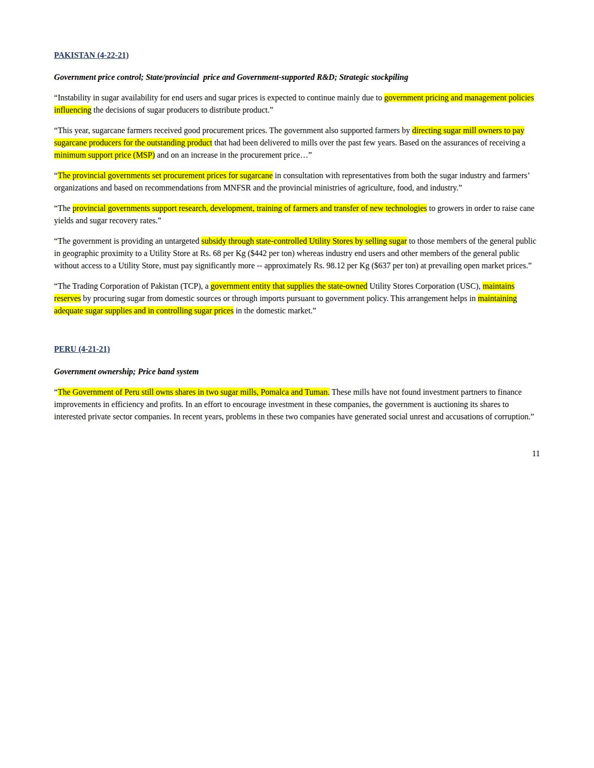PAKISTAN (4-22-21)
Government price control; State/provincial price and Government-supported R&D; Strategic stockpiling
“Instability in sugar availability for end users and sugar prices is expected to continue mainly due to government pricing and management policies influencing the decisions of sugar producers to distribute product.”
“This year, sugarcane farmers received good procurement prices. The government also supported farmers by directing sugar mill owners to pay sugarcane producers for the outstanding product that had been delivered to mills over the past few years. Based on the assurances of receiving a minimum support price (MSP) and on an increase in the procurement price…”
“The provincial governments set procurement prices for sugarcane in consultation with representatives from both the sugar industry and farmers’ organizations and based on recommendations from MNFSR and the provincial ministries of agriculture, food, and industry.”
“The provincial governments support research, development, training of farmers and transfer of new technologies to growers in order to raise cane yields and sugar recovery rates.”
“The government is providing an untargeted subsidy through state-controlled Utility Stores by selling sugar to those members of the general public in geographic proximity to a Utility Store at Rs. 68 per Kg ($442 per ton) whereas industry end users and other members of the general public without access to a Utility Store, must pay significantly more -- approximately Rs. 98.12 per Kg ($637 per ton) at prevailing open market prices.”
“The Trading Corporation of Pakistan (TCP), a government entity that supplies the state-owned Utility Stores Corporation (USC), maintains reserves by procuring sugar from domestic sources or through imports pursuant to government policy. This arrangement helps in maintaining adequate sugar supplies and in controlling sugar prices in the domestic market.”
PERU (4-21-21)
Government ownership; Price band system
“The Government of Peru still owns shares in two sugar mills, Pomalca and Tuman. These mills have not found investment partners to finance improvements in efficiency and profits. In an effort to encourage investment in these companies, the government is auctioning its shares to interested private sector companies. In recent years, problems in these two companies have generated social unrest and accusations of corruption.”
11